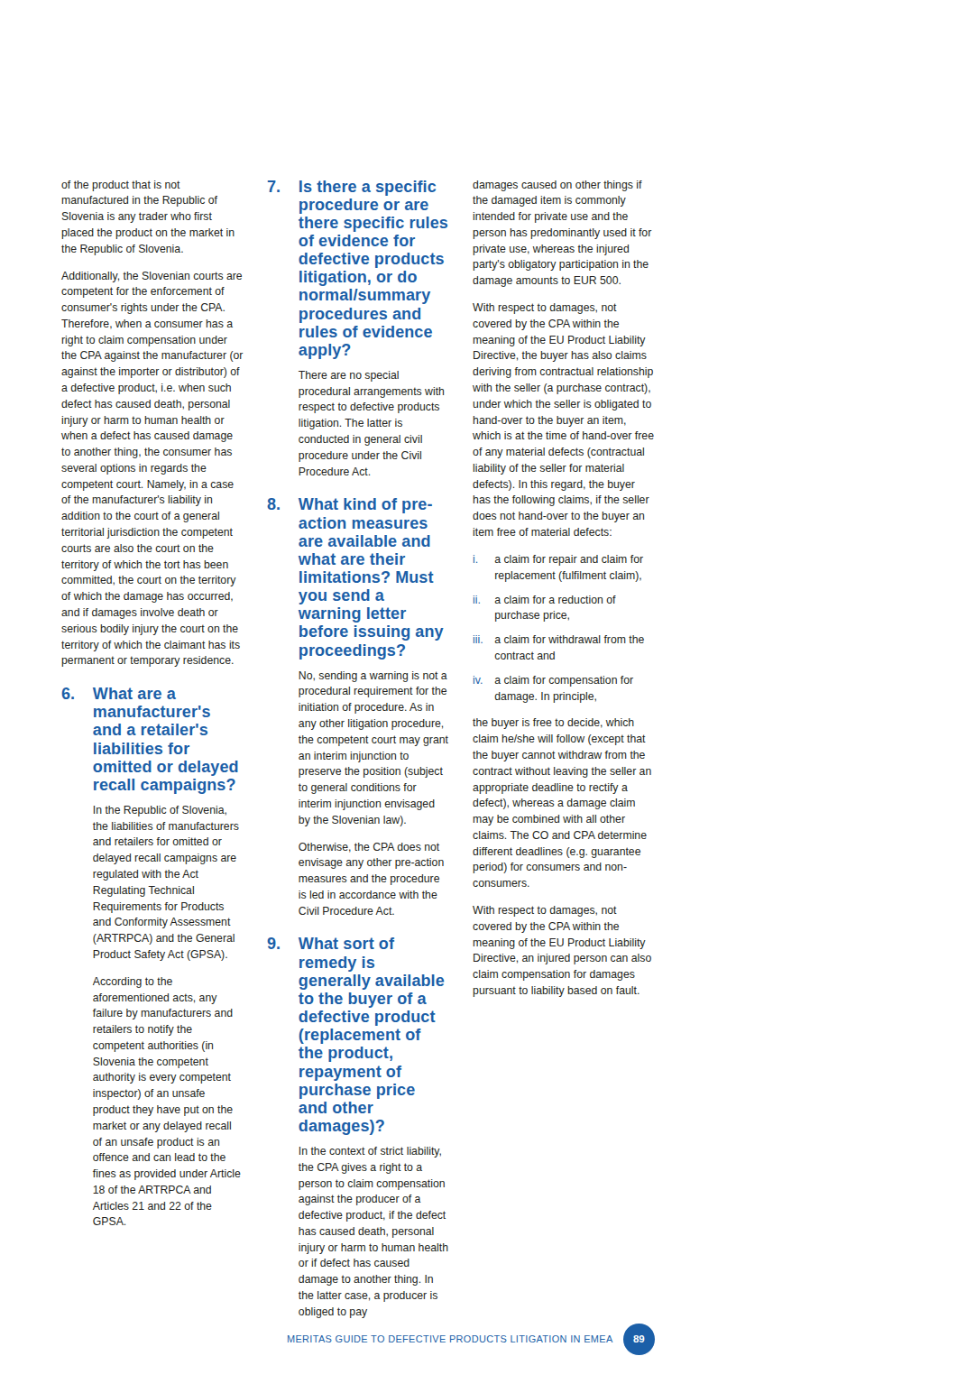of the product that is not manufactured in the Republic of Slovenia is any trader who first placed the product on the market in the Republic of Slovenia.
Additionally, the Slovenian courts are competent for the enforcement of consumer's rights under the CPA. Therefore, when a consumer has a right to claim compensation under the CPA against the manufacturer (or against the importer or distributor) of a defective product, i.e. when such defect has caused death, personal injury or harm to human health or when a defect has caused damage to another thing, the consumer has several options in regards the competent court. Namely, in a case of the manufacturer's liability in addition to the court of a general territorial jurisdiction the competent courts are also the court on the territory of which the tort has been committed, the court on the territory of which the damage has occurred, and if damages involve death or serious bodily injury the court on the territory of which the claimant has its permanent or temporary residence.
6.
What are a manufacturer's and a retailer's liabilities for omitted or delayed recall campaigns?
In the Republic of Slovenia, the liabilities of manufacturers and retailers for omitted or delayed recall campaigns are regulated with the Act Regulating Technical Requirements for Products and Conformity Assessment (ARTRPCA) and the General Product Safety Act (GPSA).
According to the aforementioned acts, any failure by manufacturers and retailers to notify the competent authorities (in Slovenia the competent authority is every competent inspector) of an unsafe product they have put on the market or any delayed recall of an unsafe product is an offence and can lead to the fines as provided under Article 18 of the ARTRPCA and Articles 21 and 22 of the GPSA.
7.
Is there a specific procedure or are there specific rules of evidence for defective products litigation, or do normal/summary procedures and rules of evidence apply?
There are no special procedural arrangements with respect to defective products litigation. The latter is conducted in general civil procedure under the Civil Procedure Act.
8.
What kind of pre-action measures are available and what are their limitations? Must you send a warning letter before issuing any proceedings?
No, sending a warning is not a procedural requirement for the initiation of procedure. As in any other litigation procedure, the competent court may grant an interim injunction to preserve the position (subject to general conditions for interim injunction envisaged by the Slovenian law).
Otherwise, the CPA does not envisage any other pre-action measures and the procedure is led in accordance with the Civil Procedure Act.
9.
What sort of remedy is generally available to the buyer of a defective product (replacement of the product, repayment of purchase price and other damages)?
In the context of strict liability, the CPA gives a right to a person to claim compensation against the producer of a defective product, if the defect has caused death, personal injury or harm to human health or if defect has caused damage to another thing. In the latter case, a producer is obliged to pay
damages caused on other things if the damaged item is commonly intended for private use and the person has predominantly used it for private use, whereas the injured party's obligatory participation in the damage amounts to EUR 500.
With respect to damages, not covered by the CPA within the meaning of the EU Product Liability Directive, the buyer has also claims deriving from contractual relationship with the seller (a purchase contract), under which the seller is obligated to hand-over to the buyer an item, which is at the time of hand-over free of any material defects (contractual liability of the seller for material defects). In this regard, the buyer has the following claims, if the seller does not hand-over to the buyer an item free of material defects:
i. a claim for repair and claim for replacement (fulfilment claim),
ii. a claim for a reduction of purchase price,
iii. a claim for withdrawal from the contract and
iv. a claim for compensation for damage. In principle,
the buyer is free to decide, which claim he/she will follow (except that the buyer cannot withdraw from the contract without leaving the seller an appropriate deadline to rectify a defect), whereas a damage claim may be combined with all other claims. The CO and CPA determine different deadlines (e.g. guarantee period) for consumers and non-consumers.
With respect to damages, not covered by the CPA within the meaning of the EU Product Liability Directive, an injured person can also claim compensation for damages pursuant to liability based on fault.
Meritas Guide to Defective Products Litigation in EMEA
89